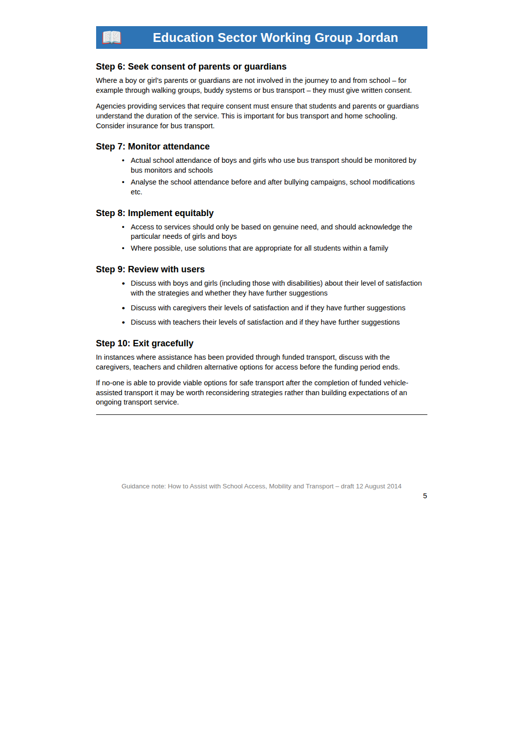📖 Education Sector Working Group Jordan
Step 6: Seek consent of parents or guardians
Where a boy or girl’s parents or guardians are not involved in the journey to and from school – for example through walking groups, buddy systems or bus transport – they must give written consent.
Agencies providing services that require consent must ensure that students and parents or guardians understand the duration of the service. This is important for bus transport and home schooling. Consider insurance for bus transport.
Step 7: Monitor attendance
Actual school attendance of boys and girls who use bus transport should be monitored by bus monitors and schools
Analyse the school attendance before and after bullying campaigns, school modifications etc.
Step 8: Implement equitably
Access to services should only be based on genuine need, and should acknowledge the particular needs of girls and boys
Where possible, use solutions that are appropriate for all students within a family
Step 9: Review with users
Discuss with boys and girls (including those with disabilities) about their level of satisfaction with the strategies and whether they have further suggestions
Discuss with caregivers their levels of satisfaction and if they have further suggestions
Discuss with teachers their levels of satisfaction and if they have further suggestions
Step 10: Exit gracefully
In instances where assistance has been provided through funded transport, discuss with the caregivers, teachers and children alternative options for access before the funding period ends.
If no-one is able to provide viable options for safe transport after the completion of funded vehicle-assisted transport it may be worth reconsidering strategies rather than building expectations of an ongoing transport service.
Guidance note: How to Assist with School Access, Mobility and Transport – draft 12 August 2014
5